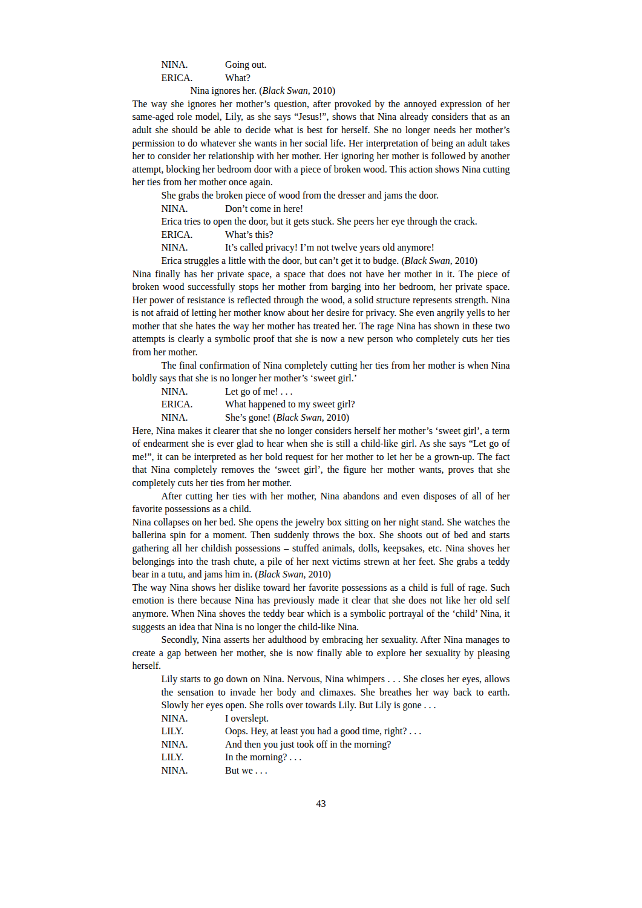NINA. Going out.
ERICA. What?
Nina ignores her. (Black Swan, 2010)
The way she ignores her mother’s question, after provoked by the annoyed expression of her same-aged role model, Lily, as she says “Jesus!”, shows that Nina already considers that as an adult she should be able to decide what is best for herself. She no longer needs her mother’s permission to do whatever she wants in her social life. Her interpretation of being an adult takes her to consider her relationship with her mother. Her ignoring her mother is followed by another attempt, blocking her bedroom door with a piece of broken wood. This action shows Nina cutting her ties from her mother once again.
She grabs the broken piece of wood from the dresser and jams the door.
NINA. Don’t come in here!
Erica tries to open the door, but it gets stuck. She peers her eye through the crack.
ERICA. What’s this?
NINA. It’s called privacy! I’m not twelve years old anymore!
Erica struggles a little with the door, but can’t get it to budge. (Black Swan, 2010)
Nina finally has her private space, a space that does not have her mother in it. The piece of broken wood successfully stops her mother from barging into her bedroom, her private space. Her power of resistance is reflected through the wood, a solid structure represents strength. Nina is not afraid of letting her mother know about her desire for privacy. She even angrily yells to her mother that she hates the way her mother has treated her. The rage Nina has shown in these two attempts is clearly a symbolic proof that she is now a new person who completely cuts her ties from her mother.
The final confirmation of Nina completely cutting her ties from her mother is when Nina boldly says that she is no longer her mother’s ‘sweet girl.’
NINA. Let go of me! . . .
ERICA. What happened to my sweet girl?
NINA. She’s gone! (Black Swan, 2010)
Here, Nina makes it clearer that she no longer considers herself her mother’s ‘sweet girl’, a term of endearment she is ever glad to hear when she is still a child-like girl. As she says “Let go of me!”, it can be interpreted as her bold request for her mother to let her be a grown-up. The fact that Nina completely removes the ‘sweet girl’, the figure her mother wants, proves that she completely cuts her ties from her mother.
After cutting her ties with her mother, Nina abandons and even disposes of all of her favorite possessions as a child.
Nina collapses on her bed. She opens the jewelry box sitting on her night stand. She watches the ballerina spin for a moment. Then suddenly throws the box. She shoots out of bed and starts gathering all her childish possessions – stuffed animals, dolls, keepsakes, etc. Nina shoves her belongings into the trash chute, a pile of her next victims strewn at her feet. She grabs a teddy bear in a tutu, and jams him in. (Black Swan, 2010)
The way Nina shows her dislike toward her favorite possessions as a child is full of rage. Such emotion is there because Nina has previously made it clear that she does not like her old self anymore. When Nina shoves the teddy bear which is a symbolic portrayal of the ‘child’ Nina, it suggests an idea that Nina is no longer the child-like Nina.
Secondly, Nina asserts her adulthood by embracing her sexuality. After Nina manages to create a gap between her mother, she is now finally able to explore her sexuality by pleasing herself.
Lily starts to go down on Nina. Nervous, Nina whimpers . . . She closes her eyes, allows the sensation to invade her body and climaxes. She breathes her way back to earth. Slowly her eyes open. She rolls over towards Lily. But Lily is gone . . .
NINA. I overslept.
LILY. Oops. Hey, at least you had a good time, right? . . .
NINA. And then you just took off in the morning?
LILY. In the morning? . . .
NINA. But we . . .
43